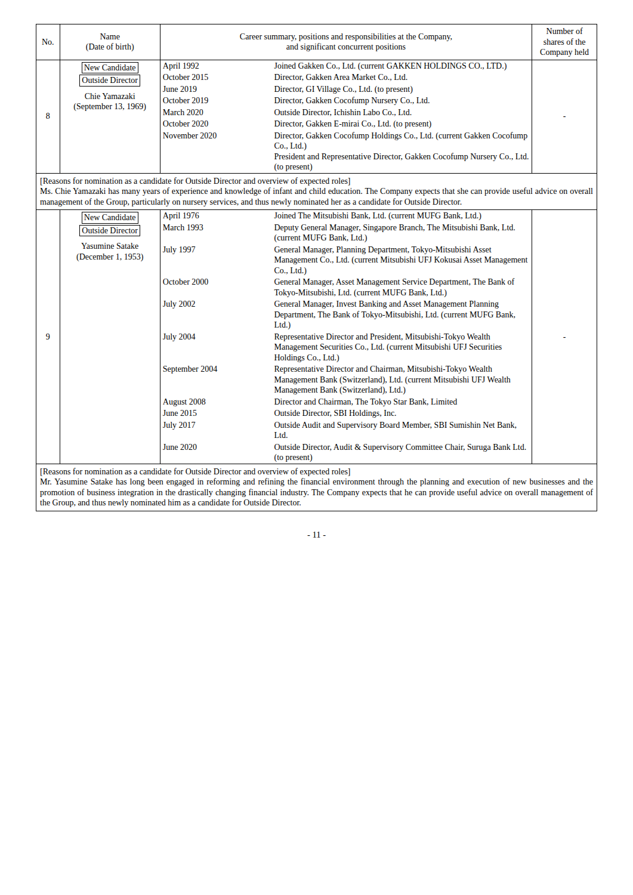| No. | Name (Date of birth) | Career summary, positions and responsibilities at the Company, and significant concurrent positions | Number of shares of the Company held |
| --- | --- | --- | --- |
| 8 | New Candidate Outside Director Chie Yamazaki (September 13, 1969) | / April 1992 / Joined Gakken Co., Ltd. (current GAKKEN HOLDINGS CO., LTD.) / / October 2015 / Director, Gakken Area Market Co., Ltd. / / June 2019 / Director, GI Village Co., Ltd. (to present) / / October 2019 / Director, Gakken Cocofump Nursery Co., Ltd. / / March 2020 / Outside Director, Ichishin Labo Co., Ltd. / / October 2020 / Director, Gakken E-mirai Co., Ltd. (to present) / / November 2020 / Director, Gakken Cocofump Holdings Co., Ltd. (current Gakken Cocofump Co., Ltd.) President and Representative Director, Gakken Cocofump Nursery Co., Ltd. (to present) / | - |
| [Reasons for nomination as a candidate for Outside Director and overview of expected roles] Ms. Chie Yamazaki has many years of experience and knowledge of infant and child education. The Company expects that she can provide useful advice on overall management of the Group, particularly on nursery services, and thus newly nominated her as a candidate for Outside Director. |
| 9 | New Candidate Outside Director Yasumine Satake (December 1, 1953) | / April 1976 / Joined The Mitsubishi Bank, Ltd. (current MUFG Bank, Ltd.) / / March 1993 / Deputy General Manager, Singapore Branch, The Mitsubishi Bank, Ltd. (current MUFG Bank, Ltd.) / / July 1997 / General Manager, Planning Department, Tokyo-Mitsubishi Asset Management Co., Ltd. (current Mitsubishi UFJ Kokusai Asset Management Co., Ltd.) / / October 2000 / General Manager, Asset Management Service Department, The Bank of Tokyo-Mitsubishi, Ltd. (current MUFG Bank, Ltd.) / / July 2002 / General Manager, Invest Banking and Asset Management Planning Department, The Bank of Tokyo-Mitsubishi, Ltd. (current MUFG Bank, Ltd.) / / July 2004 / Representative Director and President, Mitsubishi-Tokyo Wealth Management Securities Co., Ltd. (current Mitsubishi UFJ Securities Holdings Co., Ltd.) / / September 2004 / Representative Director and Chairman, Mitsubishi-Tokyo Wealth Management Bank (Switzerland), Ltd. (current Mitsubishi UFJ Wealth Management Bank (Switzerland), Ltd.) / / August 2008 / Director and Chairman, The Tokyo Star Bank, Limited / / June 2015 / Outside Director, SBI Holdings, Inc. / / July 2017 / Outside Audit and Supervisory Board Member, SBI Sumishin Net Bank, Ltd. / / June 2020 / Outside Director, Audit & Supervisory Committee Chair, Suruga Bank Ltd. (to present) / | - |
| [Reasons for nomination as a candidate for Outside Director and overview of expected roles] Mr. Yasumine Satake has long been engaged in reforming and refining the financial environment through the planning and execution of new businesses and the promotion of business integration in the drastically changing financial industry. The Company expects that he can provide useful advice on overall management of the Group, and thus newly nominated him as a candidate for Outside Director. |
- 11 -